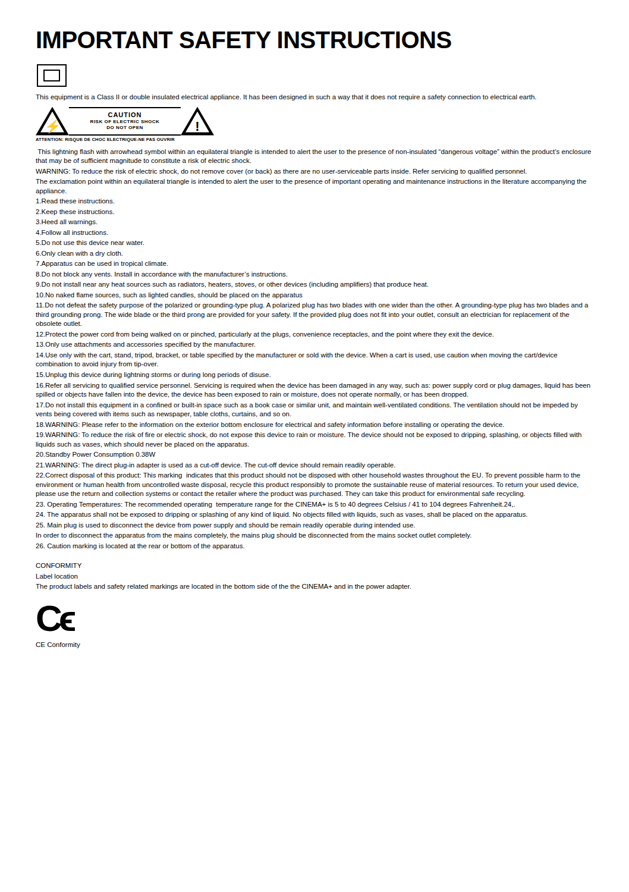IMPORTANT SAFETY INSTRUCTIONS
This equipment is a Class II or double insulated electrical appliance. It has been designed in such a way that it does not require a safety connection to electrical earth.
⚡
CAUTION RISK OF ELECTRIC SHOCK DO NOT OPEN
!
ATTENTION: RISQUE DE CHOC ELECTRIQUE-NE PAS OUVRIR
This lightning flash with arrowhead symbol within an equilateral triangle is intended to alert the user to the presence of non-insulated “dangerous voltage” within the product’s enclosure that may be of sufficient magnitude to constitute a risk of electric shock.
WARNING: To reduce the risk of electric shock, do not remove cover (or back) as there are no user-serviceable parts inside. Refer servicing to qualified personnel.
The exclamation point within an equilateral triangle is intended to alert the user to the presence of important operating and maintenance instructions in the literature accompanying the appliance.
1.Read these instructions.
2.Keep these instructions.
3.Heed all warnings.
4.Follow all instructions.
5.Do not use this device near water.
6.Only clean with a dry cloth.
7.Apparatus can be used in tropical climate.
8.Do not block any vents. Install in accordance with the manufacturer’s instructions.
9.Do not install near any heat sources such as radiators, heaters, stoves, or other devices (including amplifiers) that produce heat.
10.No naked flame sources, such as lighted candles, should be placed on the apparatus
11.Do not defeat the safety purpose of the polarized or grounding-type plug. A polarized plug has two blades with one wider than the other. A grounding-type plug has two blades and a third grounding prong. The wide blade or the third prong are provided for your safety. If the provided plug does not fit into your outlet, consult an electrician for replacement of the obsolete outlet.
12.Protect the power cord from being walked on or pinched, particularly at the plugs, convenience receptacles, and the point where they exit the device.
13.Only use attachments and accessories specified by the manufacturer.
14.Use only with the cart, stand, tripod, bracket, or table specified by the manufacturer or sold with the device. When a cart is used, use caution when moving the cart/device combination to avoid injury from tip-over.
15.Unplug this device during lightning storms or during long periods of disuse.
16.Refer all servicing to qualified service personnel. Servicing is required when the device has been damaged in any way, such as: power supply cord or plug damages, liquid has been spilled or objects have fallen into the device, the device has been exposed to rain or moisture, does not operate normally, or has been dropped.
17.Do not install this equipment in a confined or built-in space such as a book case or similar unit, and maintain well-ventilated conditions. The ventilation should not be impeded by vents being covered with items such as newspaper, table cloths, curtains, and so on.
18.WARNING: Please refer to the information on the exterior bottom enclosure for electrical and safety information before installing or operating the device.
19.WARNING: To reduce the risk of fire or electric shock, do not expose this device to rain or moisture. The device should not be exposed to dripping, splashing, or objects filled with liquids such as vases, which should never be placed on the apparatus.
20.Standby Power Consumption 0.38W
21.WARNING: The direct plug-in adapter is used as a cut-off device. The cut-off device should remain readily operable.
22.Correct disposal of this product: This marking indicates that this product should not be disposed with other household wastes throughout the EU. To prevent possible harm to the environment or human health from uncontrolled waste disposal, recycle this product responsibly to promote the sustainable reuse of material resources. To return your used device, please use the return and collection systems or contact the retailer where the product was purchased. They can take this product for environmental safe recycling.
23. Operating Temperatures: The recommended operating temperature range for the CINEMA+ is 5 to 40 degrees Celsius / 41 to 104 degrees Fahrenheit.24,.
24. The apparatus shall not be exposed to dripping or splashing of any kind of liquid. No objects filled with liquids, such as vases, shall be placed on the apparatus.
25. Main plug is used to disconnect the device from power supply and should be remain readily operable during intended use.
In order to disconnect the apparatus from the mains completely, the mains plug should be disconnected from the mains socket outlet completely.
26. Caution marking is located at the rear or bottom of the apparatus.
CONFORMITY
Label location
The product labels and safety related markings are located in the bottom side of the the CINEMA+ and in the power adapter.
Cϵ
CE Conformity